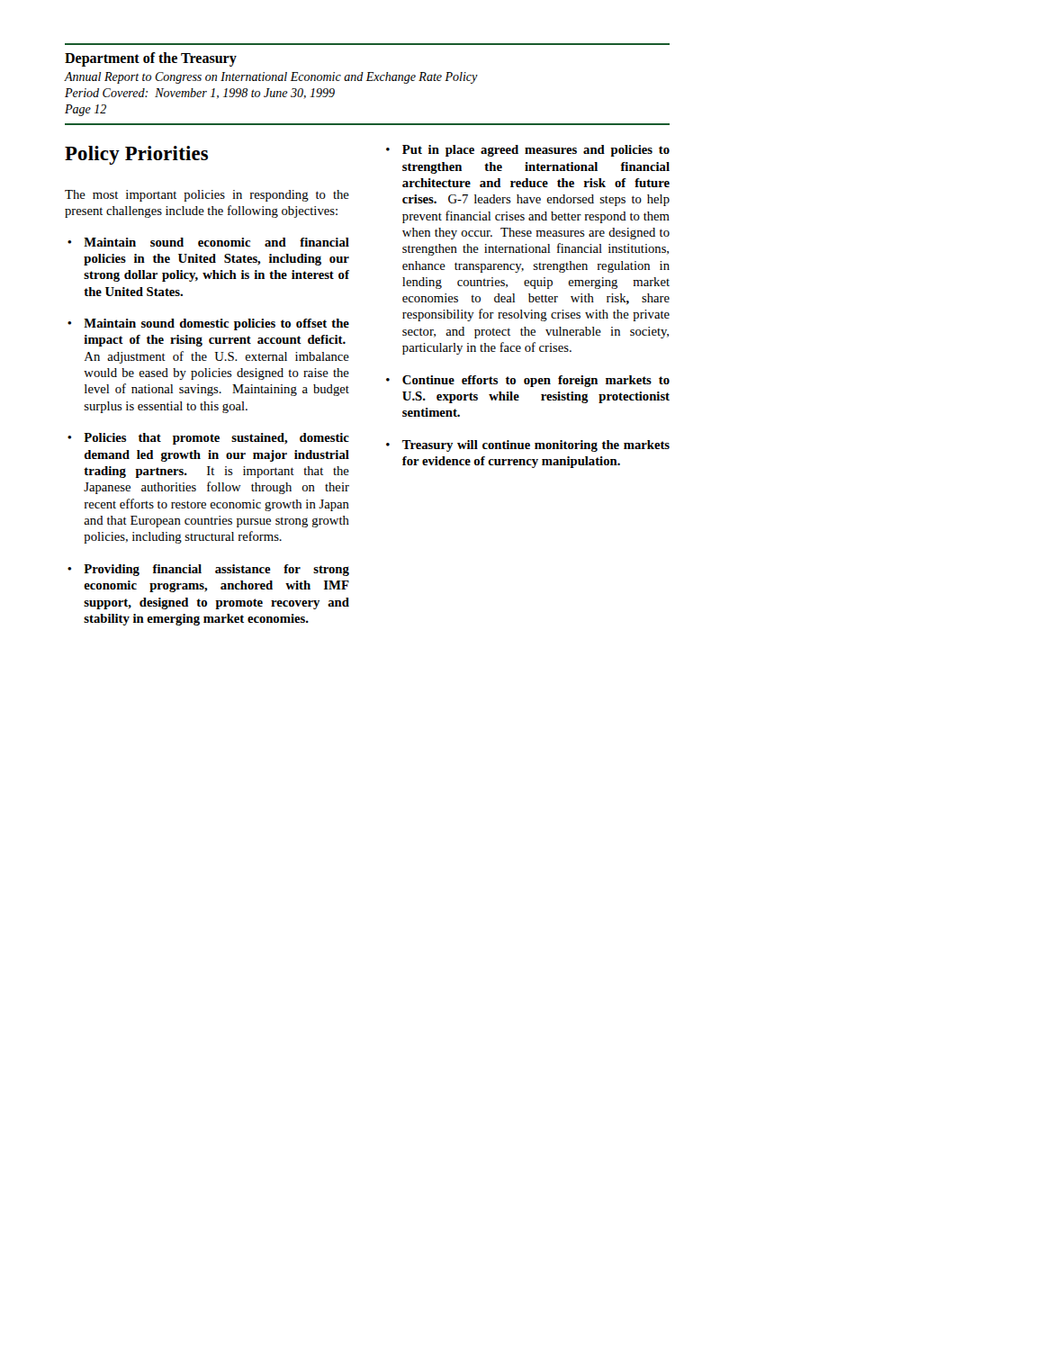Department of the Treasury
Annual Report to Congress on International Economic and Exchange Rate Policy
Period Covered: November 1, 1998 to June 30, 1999
Page 12
Policy Priorities
The most important policies in responding to the present challenges include the following objectives:
Maintain sound economic and financial policies in the United States, including our strong dollar policy, which is in the interest of the United States.
Maintain sound domestic policies to offset the impact of the rising current account deficit. An adjustment of the U.S. external imbalance would be eased by policies designed to raise the level of national savings. Maintaining a budget surplus is essential to this goal.
Policies that promote sustained, domestic demand led growth in our major industrial trading partners. It is important that the Japanese authorities follow through on their recent efforts to restore economic growth in Japan and that European countries pursue strong growth policies, including structural reforms.
Providing financial assistance for strong economic programs, anchored with IMF support, designed to promote recovery and stability in emerging market economies.
Put in place agreed measures and policies to strengthen the international financial architecture and reduce the risk of future crises. G-7 leaders have endorsed steps to help prevent financial crises and better respond to them when they occur. These measures are designed to strengthen the international financial institutions, enhance transparency, strengthen regulation in lending countries, equip emerging market economies to deal better with risk, share responsibility for resolving crises with the private sector, and protect the vulnerable in society, particularly in the face of crises.
Continue efforts to open foreign markets to U.S. exports while resisting protectionist sentiment.
Treasury will continue monitoring the markets for evidence of currency manipulation.